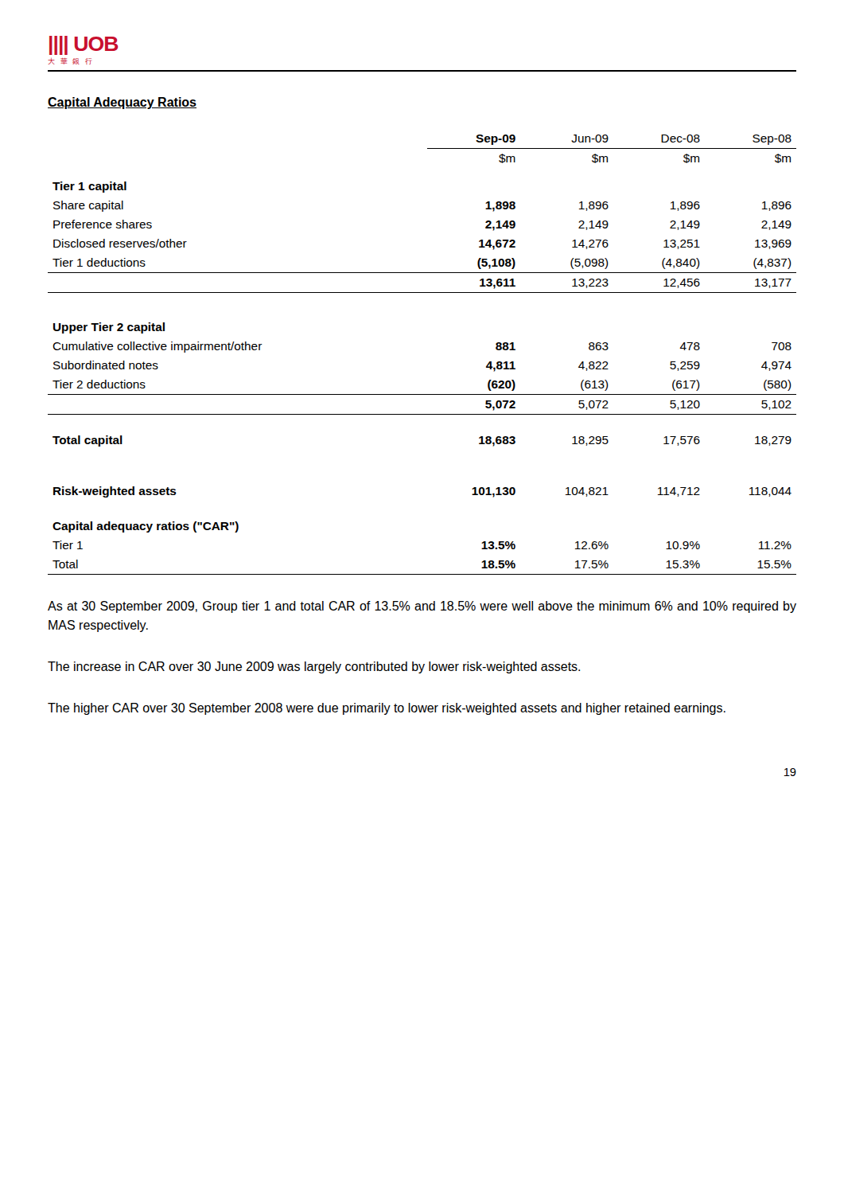|||| UOB
大 華 銀 行
Capital Adequacy Ratios
| | Sep-09 | Jun-09 | Dec-08 | Sep-08 |
| --- | --- | --- | --- | --- |
| | $m | $m | $m | $m |
| Tier 1 capital | | | | |
| Share capital | 1,898 | 1,896 | 1,896 | 1,896 |
| Preference shares | 2,149 | 2,149 | 2,149 | 2,149 |
| Disclosed reserves/other | 14,672 | 14,276 | 13,251 | 13,969 |
| Tier 1 deductions | (5,108) | (5,098) | (4,840) | (4,837) |
| | 13,611 | 13,223 | 12,456 | 13,177 |
| Upper Tier 2 capital | | | | |
| Cumulative collective impairment/other | 881 | 863 | 478 | 708 |
| Subordinated notes | 4,811 | 4,822 | 5,259 | 4,974 |
| Tier 2 deductions | (620) | (613) | (617) | (580) |
| | 5,072 | 5,072 | 5,120 | 5,102 |
| Total capital | 18,683 | 18,295 | 17,576 | 18,279 |
| Risk-weighted assets | 101,130 | 104,821 | 114,712 | 118,044 |
| Capital adequacy ratios ("CAR") | | | | |
| Tier 1 | 13.5% | 12.6% | 10.9% | 11.2% |
| Total | 18.5% | 17.5% | 15.3% | 15.5% |
As at 30 September 2009, Group tier 1 and total CAR of 13.5% and 18.5% were well above the minimum 6% and 10% required by MAS respectively.
The increase in CAR over 30 June 2009 was largely contributed by lower risk-weighted assets.
The higher CAR over 30 September 2008 were due primarily to lower risk-weighted assets and higher retained earnings.
19